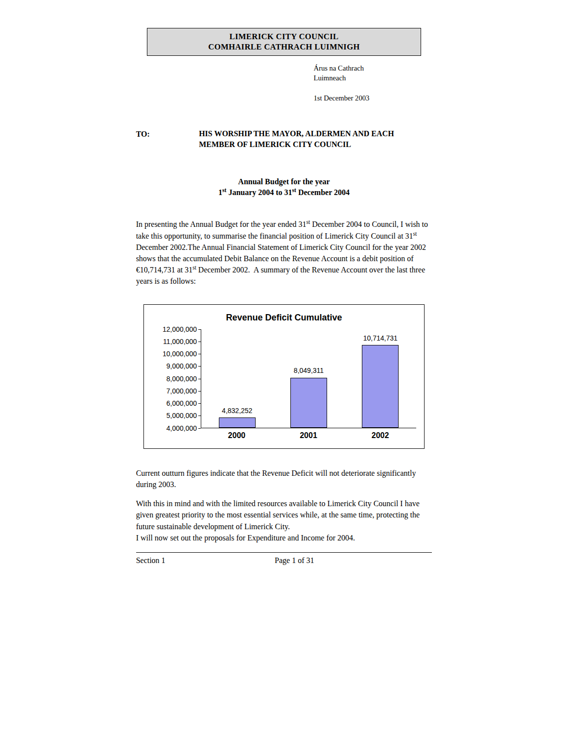LIMERICK CITY COUNCIL
COMHAIRLE CATHRACH LUIMNIGH
Árus na Cathrach
Luimneach
1st December 2003
| TO: | HIS WORSHIP THE MAYOR, ALDERMEN AND EACH MEMBER OF LIMERICK CITY COUNCIL |
Annual Budget for the year
1st January 2004 to 31st December 2004
In presenting the Annual Budget for the year ended 31st December 2004 to Council, I wish to take this opportunity, to summarise the financial position of Limerick City Council at 31st December 2002.The Annual Financial Statement of Limerick City Council for the year 2002 shows that the accumulated Debit Balance on the Revenue Account is a debit position of €10,714,731 at 31st December 2002. A summary of the Revenue Account over the last three years is as follows:
Revenue Deficit Cumulative
12,000,000
11,000,000
10,000,000
9,000,000
8,000,000
7,000,000
6,000,000
5,000,000
4,000,000
4,832,252
8,049,311
10,714,731
2000 2001 2002
Current outturn figures indicate that the Revenue Deficit will not deteriorate significantly during 2003.
With this in mind and with the limited resources available to Limerick City Council I have given greatest priority to the most essential services while, at the same time, protecting the future sustainable development of Limerick City.
I will now set out the proposals for Expenditure and Income for 2004.
| Section 1 | Page 1 of 31 | |